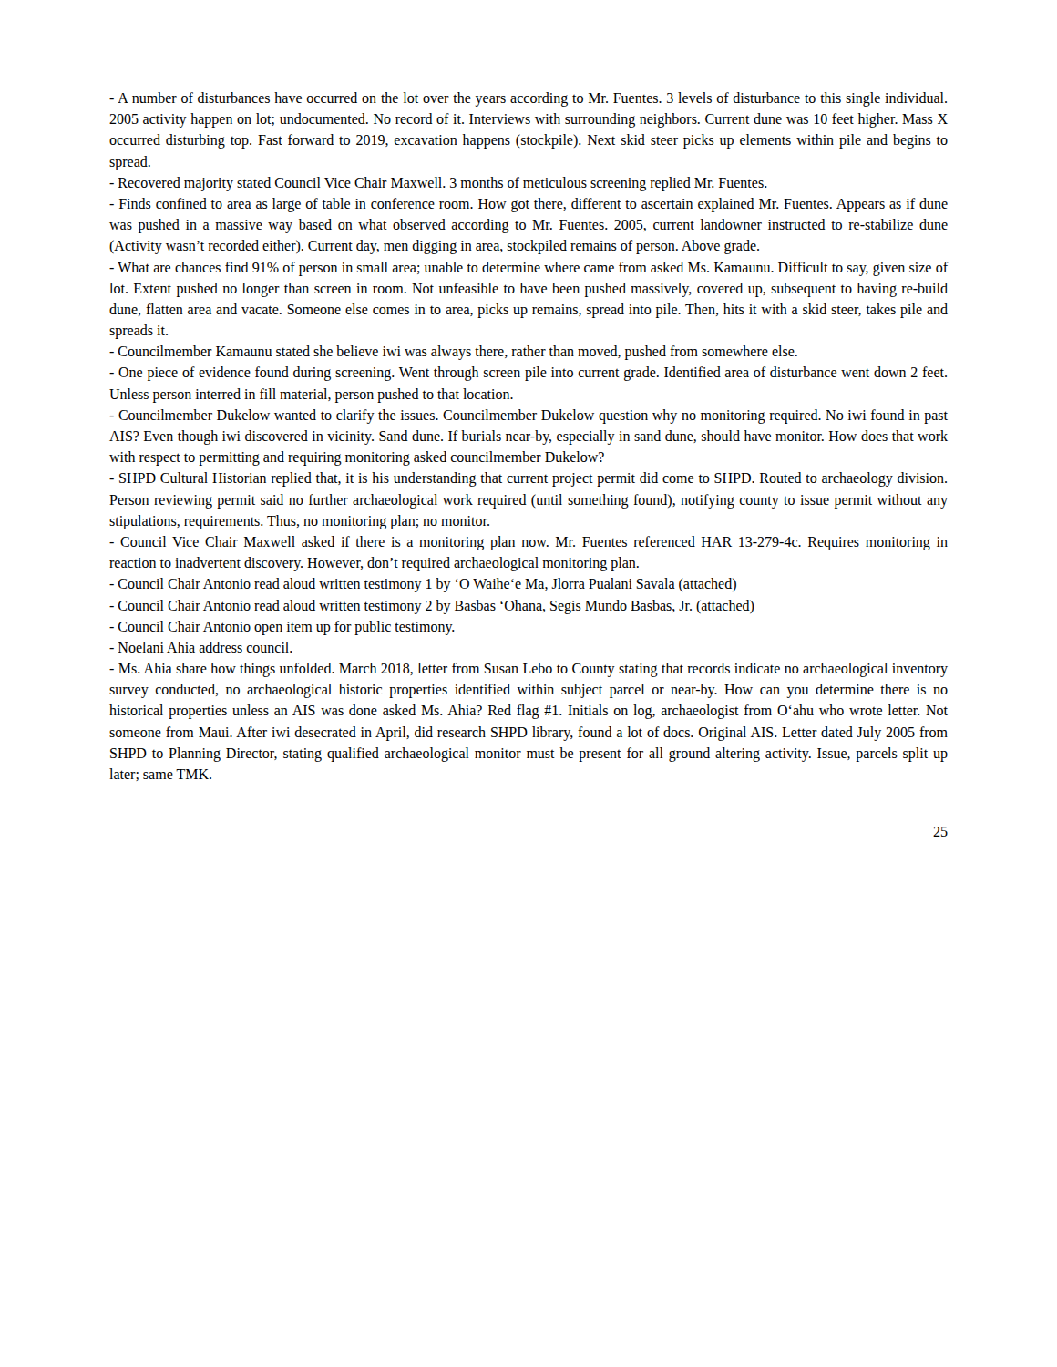- A number of disturbances have occurred on the lot over the years according to Mr. Fuentes. 3 levels of disturbance to this single individual. 2005 activity happen on lot; undocumented. No record of it. Interviews with surrounding neighbors. Current dune was 10 feet higher. Mass X occurred disturbing top. Fast forward to 2019, excavation happens (stockpile). Next skid steer picks up elements within pile and begins to spread.
- Recovered majority stated Council Vice Chair Maxwell. 3 months of meticulous screening replied Mr. Fuentes.
- Finds confined to area as large of table in conference room. How got there, different to ascertain explained Mr. Fuentes. Appears as if dune was pushed in a massive way based on what observed according to Mr. Fuentes. 2005, current landowner instructed to re-stabilize dune (Activity wasn’t recorded either). Current day, men digging in area, stockpiled remains of person. Above grade.
- What are chances find 91% of person in small area; unable to determine where came from asked Ms. Kamaunu. Difficult to say, given size of lot. Extent pushed no longer than screen in room. Not unfeasible to have been pushed massively, covered up, subsequent to having re-build dune, flatten area and vacate. Someone else comes in to area, picks up remains, spread into pile. Then, hits it with a skid steer, takes pile and spreads it.
- Councilmember Kamaunu stated she believe iwi was always there, rather than moved, pushed from somewhere else.
- One piece of evidence found during screening. Went through screen pile into current grade. Identified area of disturbance went down 2 feet. Unless person interred in fill material, person pushed to that location.
- Councilmember Dukelow wanted to clarify the issues. Councilmember Dukelow question why no monitoring required. No iwi found in past AIS? Even though iwi discovered in vicinity. Sand dune. If burials near-by, especially in sand dune, should have monitor. How does that work with respect to permitting and requiring monitoring asked councilmember Dukelow?
- SHPD Cultural Historian replied that, it is his understanding that current project permit did come to SHPD. Routed to archaeology division. Person reviewing permit said no further archaeological work required (until something found), notifying county to issue permit without any stipulations, requirements. Thus, no monitoring plan; no monitor.
- Council Vice Chair Maxwell asked if there is a monitoring plan now. Mr. Fuentes referenced HAR 13-279-4c. Requires monitoring in reaction to inadvertent discovery. However, don’t required archaeological monitoring plan.
- Council Chair Antonio read aloud written testimony 1 by ‘O Waihe‘e Ma, Jlorra Pualani Savala (attached)
- Council Chair Antonio read aloud written testimony 2 by Basbas ‘Ohana, Segis Mundo Basbas, Jr. (attached)
- Council Chair Antonio open item up for public testimony.
- Noelani Ahia address council.
- Ms. Ahia share how things unfolded. March 2018, letter from Susan Lebo to County stating that records indicate no archaeological inventory survey conducted, no archaeological historic properties identified within subject parcel or near-by. How can you determine there is no historical properties unless an AIS was done asked Ms. Ahia? Red flag #1. Initials on log, archaeologist from O‘ahu who wrote letter. Not someone from Maui. After iwi desecrated in April, did research SHPD library, found a lot of docs. Original AIS. Letter dated July 2005 from SHPD to Planning Director, stating qualified archaeological monitor must be present for all ground altering activity. Issue, parcels split up later; same TMK.
25